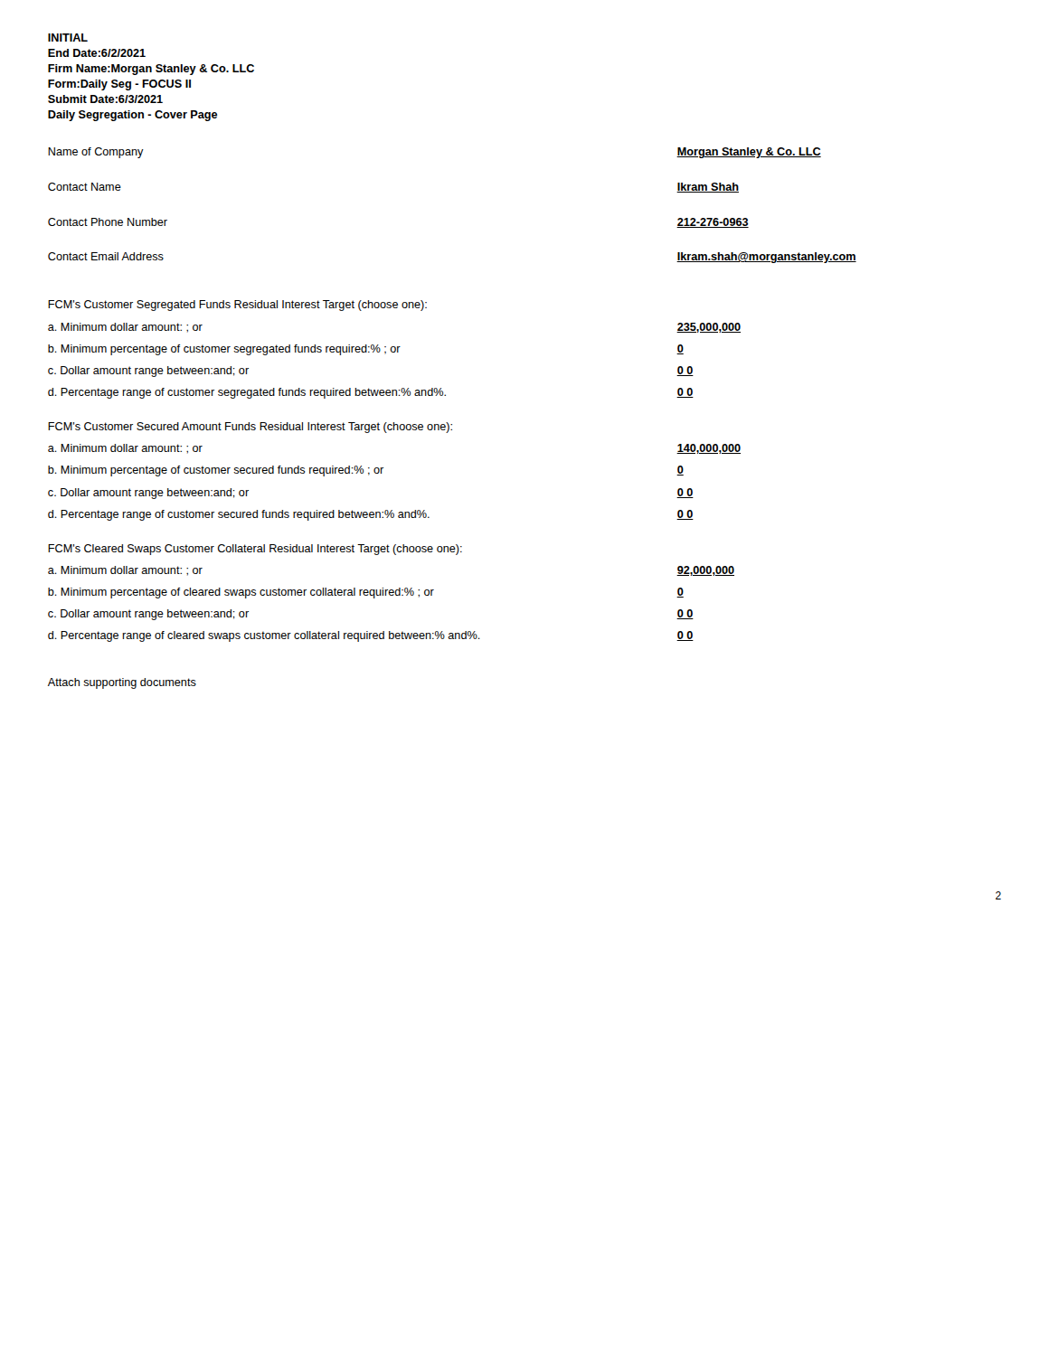INITIAL
End Date:6/2/2021
Firm Name:Morgan Stanley & Co. LLC
Form:Daily Seg - FOCUS II
Submit Date:6/3/2021
Daily Segregation - Cover Page
| Name of Company | Morgan Stanley & Co. LLC |
| Contact Name | Ikram Shah |
| Contact Phone Number | 212-276-0963 |
| Contact Email Address | Ikram.shah@morganstanley.com |
| FCM's Customer Segregated Funds Residual Interest Target (choose one): | |
| a. Minimum dollar amount: ; or | 235,000,000 |
| b. Minimum percentage of customer segregated funds required:% ; or | 0 |
| c. Dollar amount range between:and; or | 0 0 |
| d. Percentage range of customer segregated funds required between:% and%. | 0 0 |
| FCM's Customer Secured Amount Funds Residual Interest Target (choose one): | |
| a. Minimum dollar amount: ; or | 140,000,000 |
| b. Minimum percentage of customer secured funds required:% ; or | 0 |
| c. Dollar amount range between:and; or | 0 0 |
| d. Percentage range of customer secured funds required between:% and%. | 0 0 |
| FCM's Cleared Swaps Customer Collateral Residual Interest Target (choose one): | |
| a. Minimum dollar amount: ; or | 92,000,000 |
| b. Minimum percentage of cleared swaps customer collateral required:% ; or | 0 |
| c. Dollar amount range between:and; or | 0 0 |
| d. Percentage range of cleared swaps customer collateral required between:% and%. | 0 0 |
Attach supporting documents
2